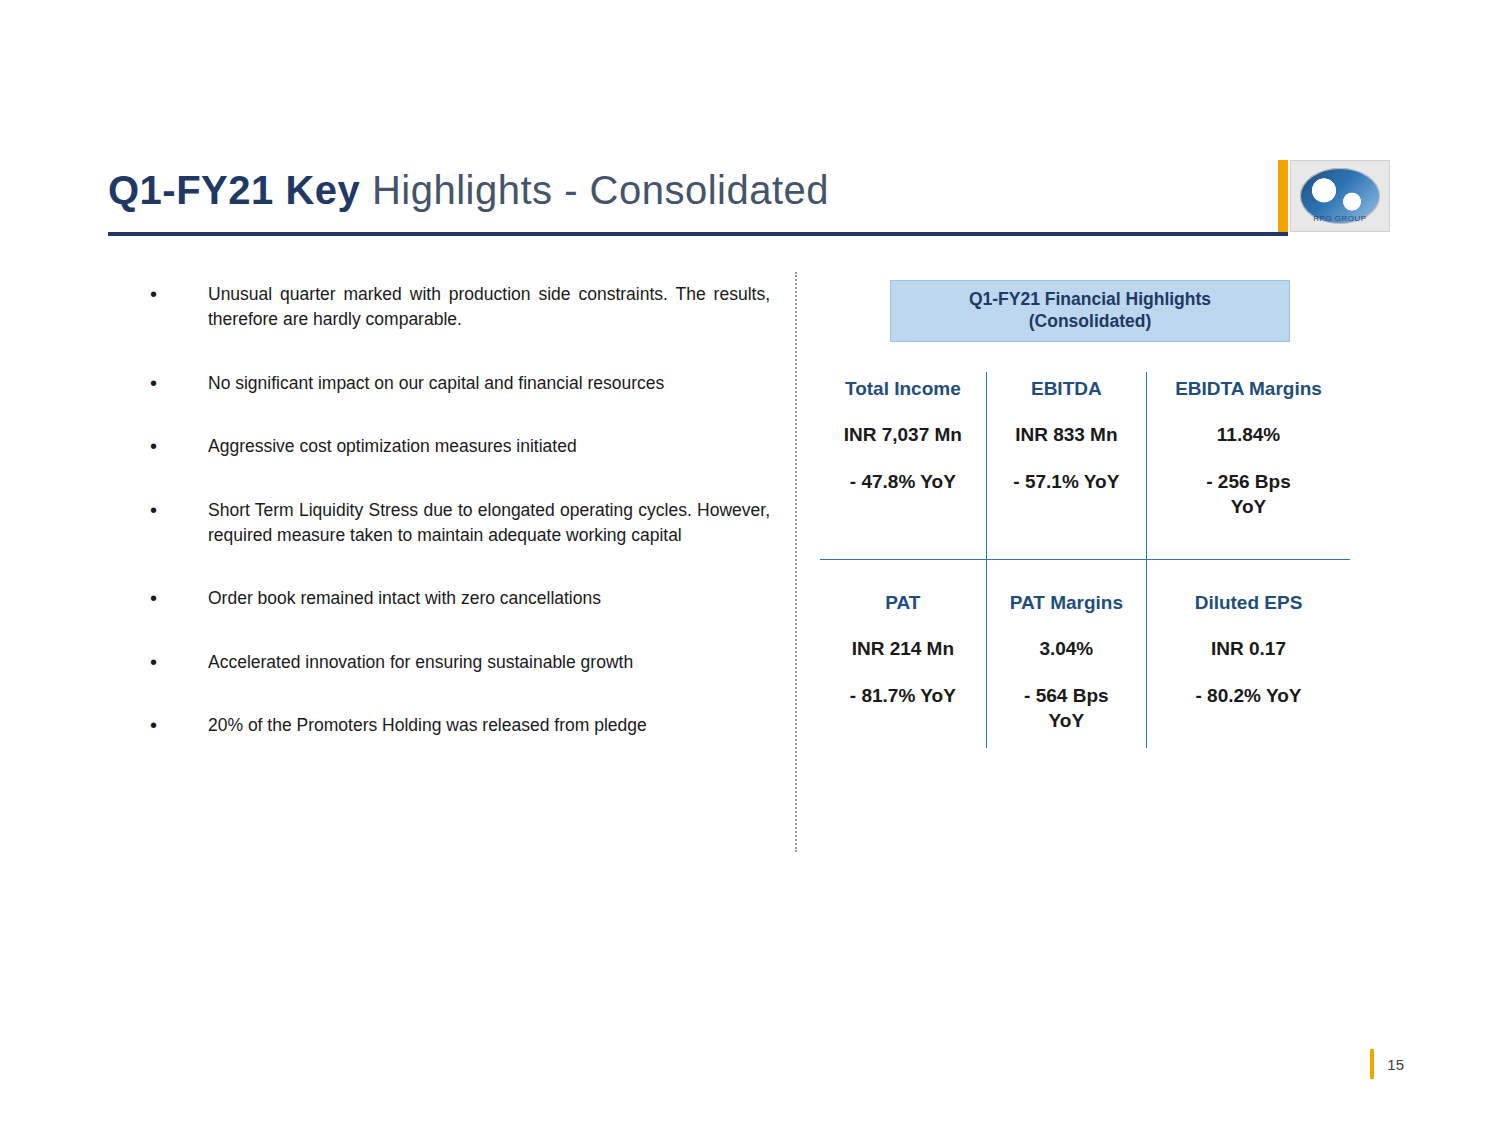Q1-FY21 Key Highlights - Consolidated
RPG GROUP
Unusual quarter marked with production side constraints. The results, therefore are hardly comparable.
No significant impact on our capital and financial resources
Aggressive cost optimization measures initiated
Short Term Liquidity Stress due to elongated operating cycles. However, required measure taken to maintain adequate working capital
Order book remained intact with zero cancellations
Accelerated innovation for ensuring sustainable growth
20% of the Promoters Holding was released from pledge
Q1-FY21 Financial Highlights
(Consolidated)
| Total Income | EBITDA | EBIDTA Margins |
| INR 7,037 Mn | INR 833 Mn | 11.84% |
| - 47.8% YoY | - 57.1% YoY | - 256 Bps YoY |
| PAT | PAT Margins | Diluted EPS |
| INR 214 Mn | 3.04% | INR 0.17 |
| - 81.7% YoY | - 564 Bps YoY | - 80.2% YoY |
15